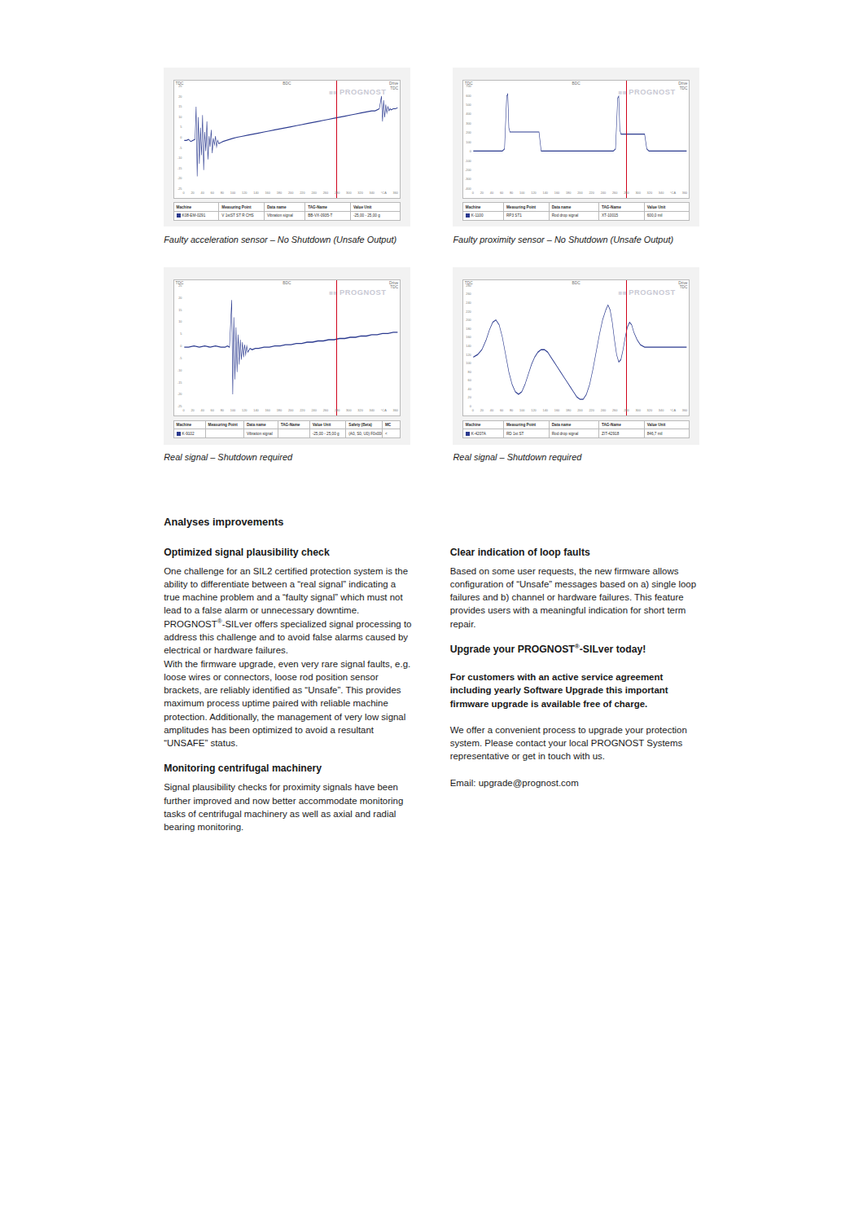PROGNOST TDC BDC Drive
TDC
2520151050-5-10-15-20-25
020406080100120140160180200220240260280300320340°CA 360
| Machine | Measuring Point | Data name | TAG-Name | Value Unit |
| --- | --- | --- | --- | --- |
| K08-EM-0291 | V 1stST ST R CHS | Vibration signal | BB-VX-0935-T | -25,00 - 25,00 g |
Faulty acceleration sensor – No Shutdown (Unsafe Output)
PROGNOST TDC BDC Drive
TDC
2520151050-5-10-15-20-25
020406080100120140160180200220240260280300320340°CA 360
| Machine | Measuring Point | Data name | TAG-Name | Value Unit | Safety (Beta) | MC |
| --- | --- | --- | --- | --- | --- | --- |
| K-9102 | | Vibration signal | | -25,00 - 25,00 g | (A0, S0, U0) F0x000 P | < |
Real signal – Shutdown required
PROGNOST TDC BDC Drive
TDC
7006005004003002001000-100-200-300-400
020406080100120140160180200220240260280300320340°CA 360
| Machine | Measuring Point | Data name | TAG-Name | Value Unit |
| --- | --- | --- | --- | --- |
| K-1100 | RP3 ST1 | Rod drop signal | XT-10015 | 600,0 mil |
Faulty proximity sensor – No Shutdown (Unsafe Output)
PROGNOST TDC BDC Drive
TDC
280260240220200180160140120100806040200
020406080100120140160180200220240260280300320340°CA 360
| Machine | Measuring Point | Data name | TAG-Name | Value Unit |
| --- | --- | --- | --- | --- |
| K-4207A | RD 1st ST | Rod drop signal | ZIT-42918 | 846,7 mil |
Real signal – Shutdown required
Analyses improvements
Optimized signal plausibility check
One challenge for an SIL2 certified protection system is the ability to differentiate between a “real signal” indicating a true machine problem and a “faulty signal” which must not lead to a false alarm or unnecessary downtime. PROGNOST®-SILver offers specialized signal processing to address this challenge and to avoid false alarms caused by electrical or hardware failures.
With the firmware upgrade, even very rare signal faults, e.g. loose wires or connectors, loose rod position sensor brackets, are reliably identified as “Unsafe”. This provides maximum process uptime paired with reliable machine protection. Additionally, the management of very low signal amplitudes has been optimized to avoid a resultant “UNSAFE” status.
Monitoring centrifugal machinery
Signal plausibility checks for proximity signals have been further improved and now better accommodate monitoring tasks of centrifugal machinery as well as axial and radial bearing monitoring.
Clear indication of loop faults
Based on some user requests, the new firmware allows configuration of “Unsafe” messages based on a) single loop failures and b) channel or hardware failures. This feature provides users with a meaningful indication for short term repair.
Upgrade your PROGNOST®-SILver today!
For customers with an active service agreement including yearly Software Upgrade this important firmware upgrade is available free of charge.
We offer a convenient process to upgrade your protection system. Please contact your local PROGNOST Systems representative or get in touch with us.
Email: upgrade@prognost.com